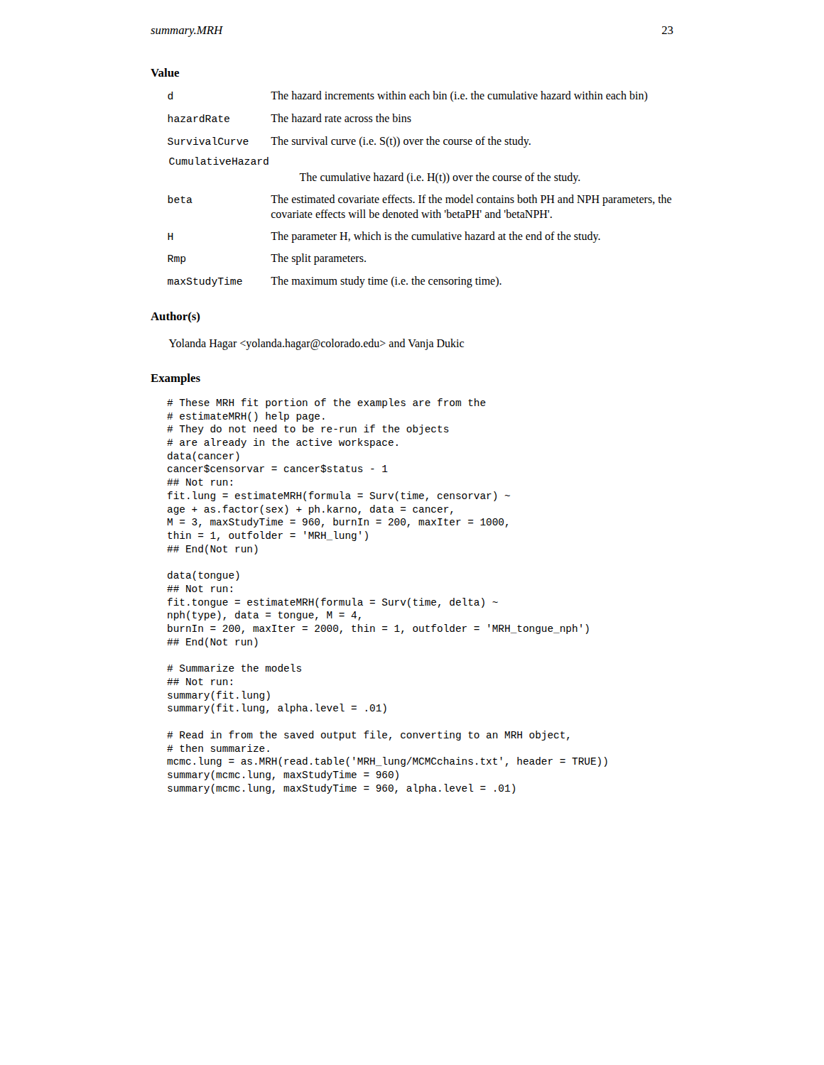summary.MRH 23
Value
d
The hazard increments within each bin (i.e. the cumulative hazard within each bin)
hazardRate
The hazard rate across the bins
SurvivalCurve
The survival curve (i.e. S(t)) over the course of the study.
CumulativeHazard
The cumulative hazard (i.e. H(t)) over the course of the study.
beta
The estimated covariate effects. If the model contains both PH and NPH parameters, the covariate effects will be denoted with 'betaPH' and 'betaNPH'.
H
The parameter H, which is the cumulative hazard at the end of the study.
Rmp
The split parameters.
maxStudyTime
The maximum study time (i.e. the censoring time).
Author(s)
Yolanda Hagar <yolanda.hagar@colorado.edu> and Vanja Dukic
Examples
# These MRH fit portion of the examples are from the
# estimateMRH() help page.
# They do not need to be re-run if the objects
# are already in the active workspace.
data(cancer)
cancer$censorvar = cancer$status - 1
## Not run:
fit.lung = estimateMRH(formula = Surv(time, censorvar) ~
age + as.factor(sex) + ph.karno, data = cancer,
M = 3, maxStudyTime = 960, burnIn = 200, maxIter = 1000,
thin = 1, outfolder = 'MRH_lung')
## End(Not run)

data(tongue)
## Not run:
fit.tongue = estimateMRH(formula = Surv(time, delta) ~
nph(type), data = tongue, M = 4,
burnIn = 200, maxIter = 2000, thin = 1, outfolder = 'MRH_tongue_nph')
## End(Not run)

# Summarize the models
## Not run:
summary(fit.lung)
summary(fit.lung, alpha.level = .01)

# Read in from the saved output file, converting to an MRH object,
# then summarize.
mcmc.lung = as.MRH(read.table('MRH_lung/MCMCchains.txt', header = TRUE))
summary(mcmc.lung, maxStudyTime = 960)
summary(mcmc.lung, maxStudyTime = 960, alpha.level = .01)